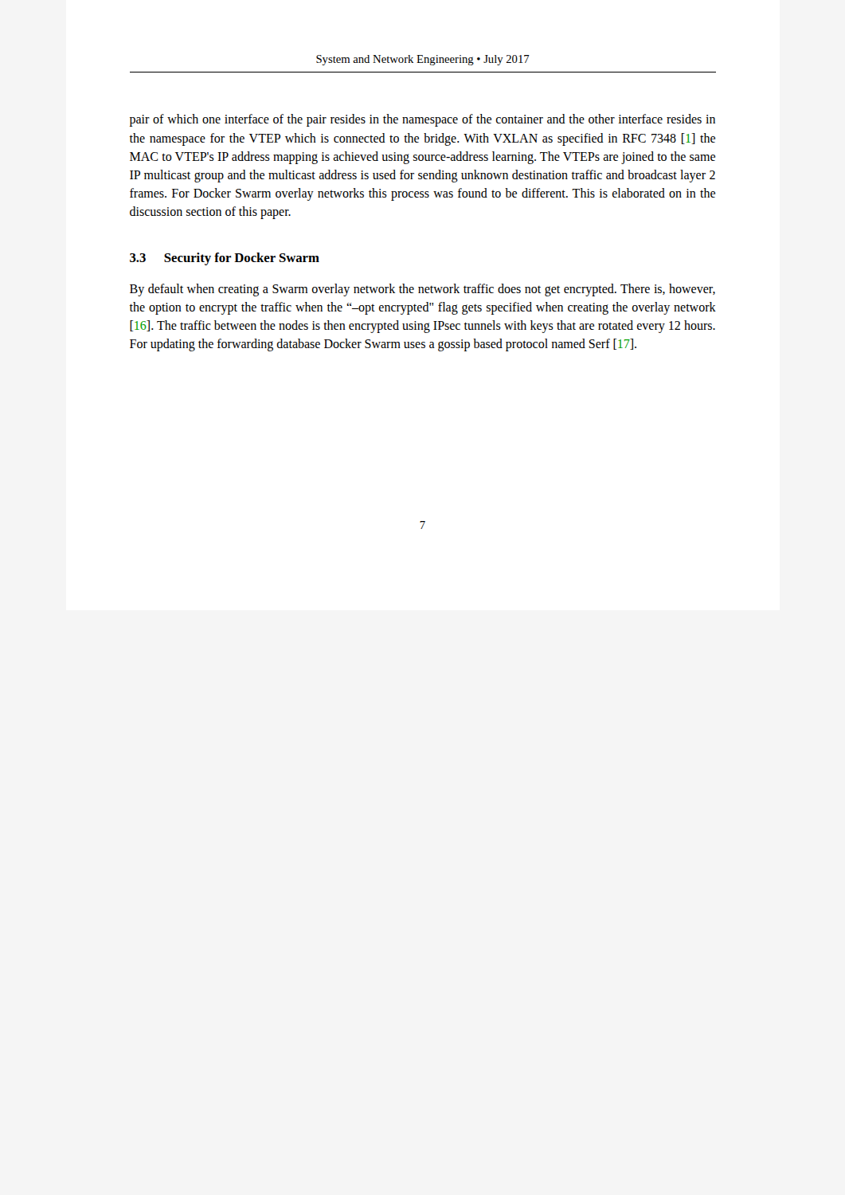System and Network Engineering • July 2017
pair of which one interface of the pair resides in the namespace of the container and the other interface resides in the namespace for the VTEP which is connected to the bridge. With VXLAN as specified in RFC 7348 [1] the MAC to VTEP's IP address mapping is achieved using source-address learning. The VTEPs are joined to the same IP multicast group and the multicast address is used for sending unknown destination traffic and broadcast layer 2 frames. For Docker Swarm overlay networks this process was found to be different. This is elaborated on in the discussion section of this paper.
3.3 Security for Docker Swarm
By default when creating a Swarm overlay network the network traffic does not get encrypted. There is, however, the option to encrypt the traffic when the “–opt encrypted" flag gets specified when creating the overlay network [16]. The traffic between the nodes is then encrypted using IPsec tunnels with keys that are rotated every 12 hours. For updating the forwarding database Docker Swarm uses a gossip based protocol named Serf [17].
7